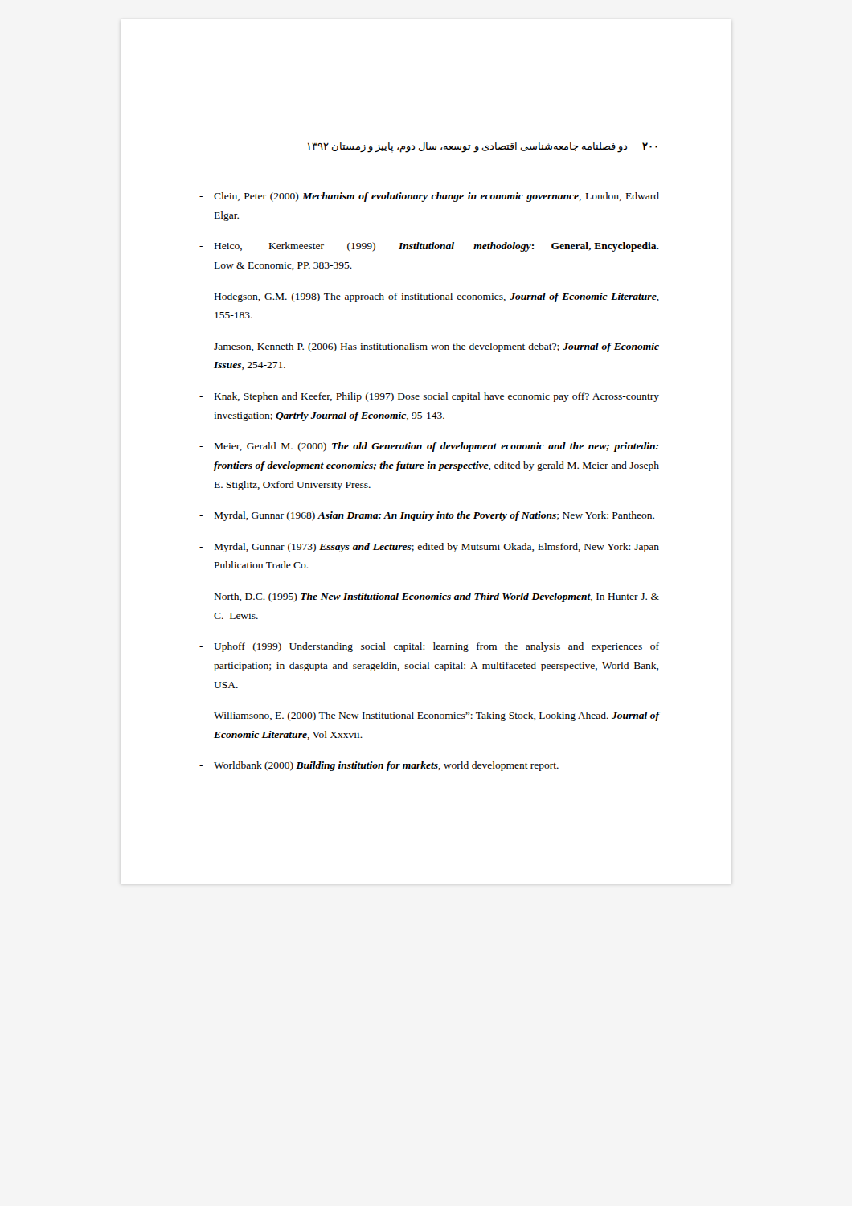۲۰۰ دو فصلنامه جامعه‌شناسی اقتصادی و توسعه، سال دوم، پاییز و زمستان ۱۳۹۲
Clein, Peter (2000) Mechanism of evolutionary change in economic governance, London, Edward Elgar.
Heico, Kerkmeester (1999) Institutional methodology: General, Encyclopedia. Low & Economic, PP. 383-395.
Hodegson, G.M. (1998) The approach of institutional economics, Journal of Economic Literature, 155-183.
Jameson, Kenneth P. (2006) Has institutionalism won the development debat?; Journal of Economic Issues, 254-271.
Knak, Stephen and Keefer, Philip (1997) Dose social capital have economic pay off? Across-country investigation; Qartrly Journal of Economic, 95-143.
Meier, Gerald M. (2000) The old Generation of development economic and the new; printedin: frontiers of development economics; the future in perspective, edited by gerald M. Meier and Joseph E. Stiglitz, Oxford University Press.
Myrdal, Gunnar (1968) Asian Drama: An Inquiry into the Poverty of Nations; New York: Pantheon.
Myrdal, Gunnar (1973) Essays and Lectures; edited by Mutsumi Okada, Elmsford, New York: Japan Publication Trade Co.
North, D.C. (1995) The New Institutional Economics and Third World Development, In Hunter J. & C. Lewis.
Uphoff (1999) Understanding social capital: learning from the analysis and experiences of participation; in dasgupta and serageldin, social capital: A multifaceted peerspective, World Bank, USA.
Williamsono, E. (2000) The New Institutional Economics”: Taking Stock, Looking Ahead. Journal of Economic Literature, Vol Xxxvii.
Worldbank (2000) Building institution for markets, world development report.